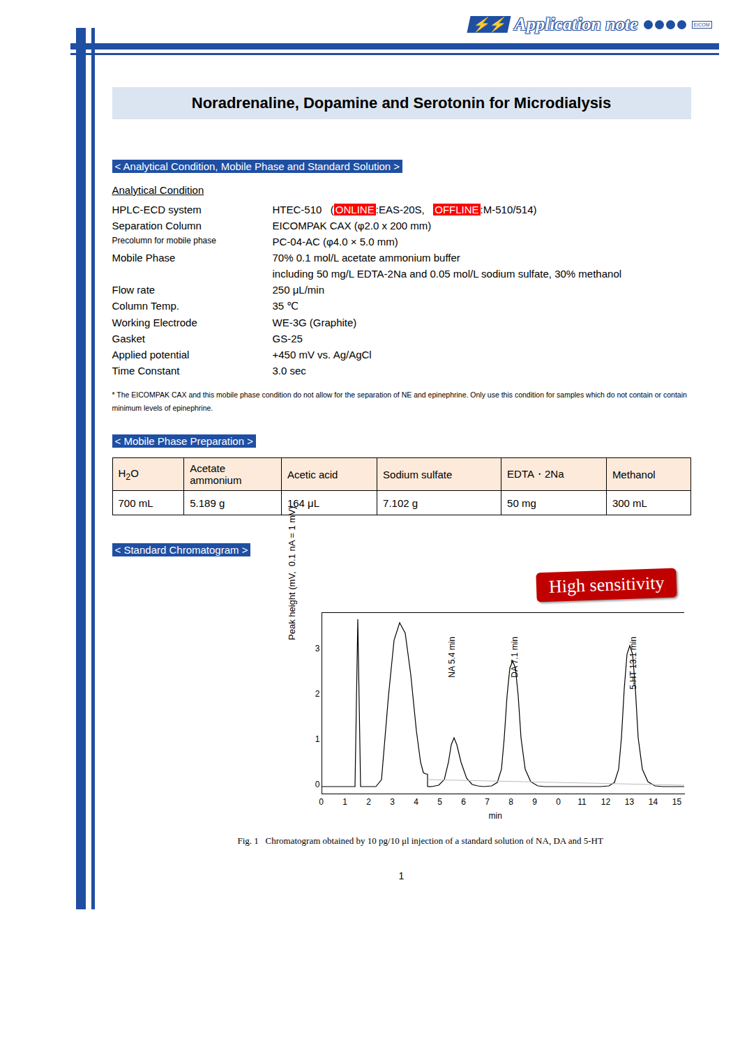⚡⚡ Application note EICOM
Noradrenaline, Dopamine and Serotonin for Microdialysis
< Analytical Condition, Mobile Phase and Standard Solution >
Analytical Condition
| HPLC-ECD system | HTEC-510 ( ONLINE :EAS-20S, OFFLINE :M-510/514) |
| Separation Column | EICOMPAK CAX (φ2.0 x 200 mm) |
| Precolumn for mobile phase | PC-04-AC (φ4.0 × 5.0 mm) |
| Mobile Phase | 70% 0.1 mol/L acetate ammonium buffer |
| | including 50 mg/L EDTA-2Na and 0.05 mol/L sodium sulfate, 30% methanol |
| Flow rate | 250 μL/min |
| Column Temp. | 35 ℃ |
| Working Electrode | WE-3G (Graphite) |
| Gasket | GS-25 |
| Applied potential | +450 mV vs. Ag/AgCl |
| Time Constant | 3.0 sec |
* The EICOMPAK CAX and this mobile phase condition do not allow for the separation of NE and epinephrine. Only use this condition for samples which do not contain or contain minimum levels of epinephrine.
< Mobile Phase Preparation >
| H 2 O | Acetate ammonium | Acetic acid | Sodium sulfate | EDTA・2Na | Methanol |
| --- | --- | --- | --- | --- | --- |
| 700 mL | 5.189 g | 164 μL | 7.102 g | 50 mg | 300 mL |
< Standard Chromatogram >
High sensitivity
Peak height (mV, 0.1 nA = 1 mV)
3
2
1
0
NA 5.4 min
DA 7.1 min
5-HT 13.1 min
0 1 2 3 4 5 6 7 8 9 0 11 12 13 14 15
min
Fig. 1 Chromatogram obtained by 10 pg/10 μl injection of a standard solution of NA, DA and 5-HT
1